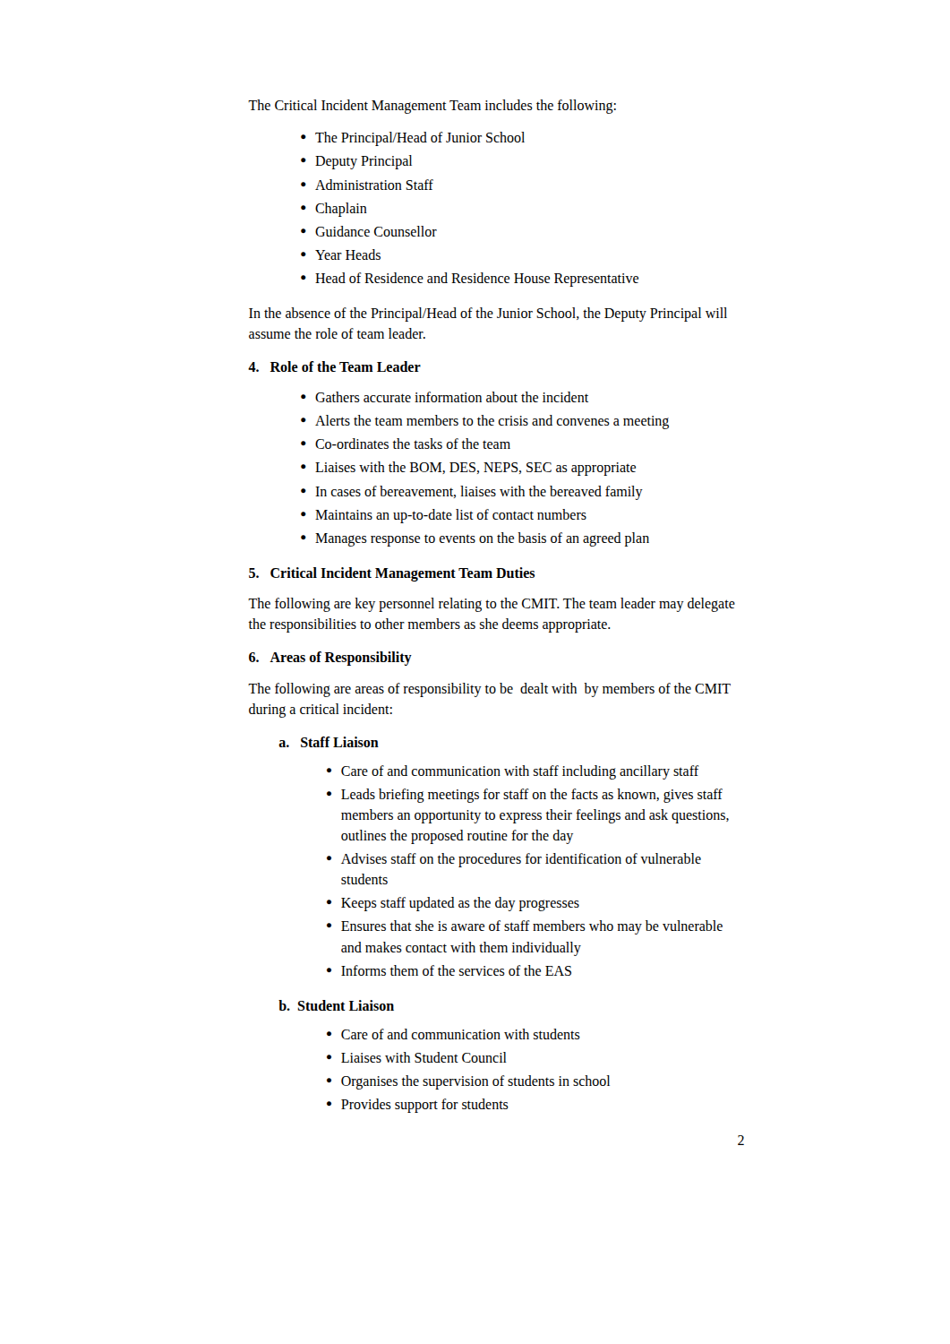The Critical Incident Management Team includes the following:
The Principal/Head of Junior School
Deputy Principal
Administration Staff
Chaplain
Guidance Counsellor
Year Heads
Head of Residence and Residence House Representative
In the absence of the Principal/Head of the Junior School, the Deputy Principal will assume the role of team leader.
4. Role of the Team Leader
Gathers accurate information about the incident
Alerts the team members to the crisis and convenes a meeting
Co-ordinates the tasks of the team
Liaises with the BOM, DES, NEPS, SEC as appropriate
In cases of bereavement, liaises with the bereaved family
Maintains an up-to-date list of contact numbers
Manages response to events on the basis of an agreed plan
5. Critical Incident Management Team Duties
The following are key personnel relating to the CMIT. The team leader may delegate the responsibilities to other members as she deems appropriate.
6. Areas of Responsibility
The following are areas of responsibility to be dealt with by members of the CMIT during a critical incident:
a. Staff Liaison
Care of and communication with staff including ancillary staff
Leads briefing meetings for staff on the facts as known, gives staff members an opportunity to express their feelings and ask questions, outlines the proposed routine for the day
Advises staff on the procedures for identification of vulnerable students
Keeps staff updated as the day progresses
Ensures that she is aware of staff members who may be vulnerable and makes contact with them individually
Informs them of the services of the EAS
b. Student Liaison
Care of and communication with students
Liaises with Student Council
Organises the supervision of students in school
Provides support for students
2